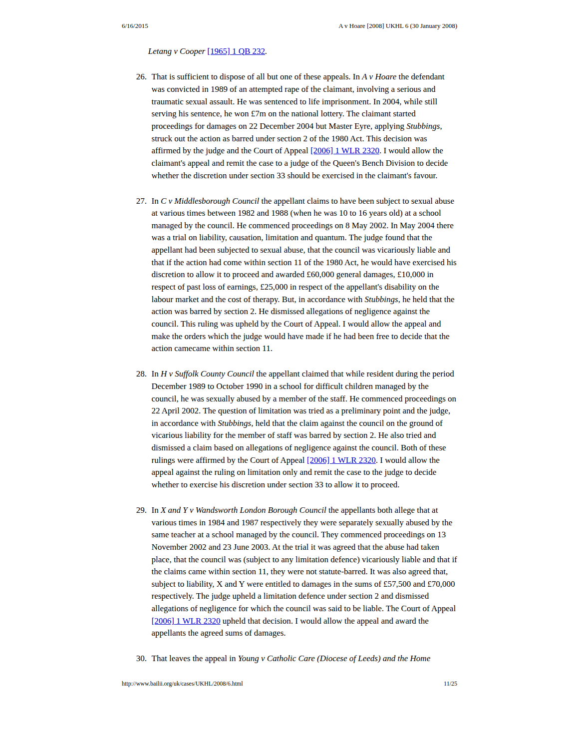6/16/2015 A v Hoare [2008] UKHL 6 (30 January 2008)
Letang v Cooper [1965] 1 QB 232.
26. That is sufficient to dispose of all but one of these appeals. In A v Hoare the defendant was convicted in 1989 of an attempted rape of the claimant, involving a serious and traumatic sexual assault. He was sentenced to life imprisonment. In 2004, while still serving his sentence, he won £7m on the national lottery. The claimant started proceedings for damages on 22 December 2004 but Master Eyre, applying Stubbings, struck out the action as barred under section 2 of the 1980 Act. This decision was affirmed by the judge and the Court of Appeal [2006] 1 WLR 2320. I would allow the claimant's appeal and remit the case to a judge of the Queen's Bench Division to decide whether the discretion under section 33 should be exercised in the claimant's favour.
27. In C v Middlesborough Council the appellant claims to have been subject to sexual abuse at various times between 1982 and 1988 (when he was 10 to 16 years old) at a school managed by the council. He commenced proceedings on 8 May 2002. In May 2004 there was a trial on liability, causation, limitation and quantum. The judge found that the appellant had been subjected to sexual abuse, that the council was vicariously liable and that if the action had come within section 11 of the 1980 Act, he would have exercised his discretion to allow it to proceed and awarded £60,000 general damages, £10,000 in respect of past loss of earnings, £25,000 in respect of the appellant's disability on the labour market and the cost of therapy. But, in accordance with Stubbings, he held that the action was barred by section 2. He dismissed allegations of negligence against the council. This ruling was upheld by the Court of Appeal. I would allow the appeal and make the orders which the judge would have made if he had been free to decide that the action camecame within section 11.
28. In H v Suffolk County Council the appellant claimed that while resident during the period December 1989 to October 1990 in a school for difficult children managed by the council, he was sexually abused by a member of the staff. He commenced proceedings on 22 April 2002. The question of limitation was tried as a preliminary point and the judge, in accordance with Stubbings, held that the claim against the council on the ground of vicarious liability for the member of staff was barred by section 2. He also tried and dismissed a claim based on allegations of negligence against the council. Both of these rulings were affirmed by the Court of Appeal [2006] 1 WLR 2320. I would allow the appeal against the ruling on limitation only and remit the case to the judge to decide whether to exercise his discretion under section 33 to allow it to proceed.
29. In X and Y v Wandsworth London Borough Council the appellants both allege that at various times in 1984 and 1987 respectively they were separately sexually abused by the same teacher at a school managed by the council. They commenced proceedings on 13 November 2002 and 23 June 2003. At the trial it was agreed that the abuse had taken place, that the council was (subject to any limitation defence) vicariously liable and that if the claims came within section 11, they were not statute-barred. It was also agreed that, subject to liability, X and Y were entitled to damages in the sums of £57,500 and £70,000 respectively. The judge upheld a limitation defence under section 2 and dismissed allegations of negligence for which the council was said to be liable. The Court of Appeal [2006] 1 WLR 2320 upheld that decision. I would allow the appeal and award the appellants the agreed sums of damages.
30. That leaves the appeal in Young v Catholic Care (Diocese of Leeds) and the Home
http://www.bailii.org/uk/cases/UKHL/2008/6.html 11/25